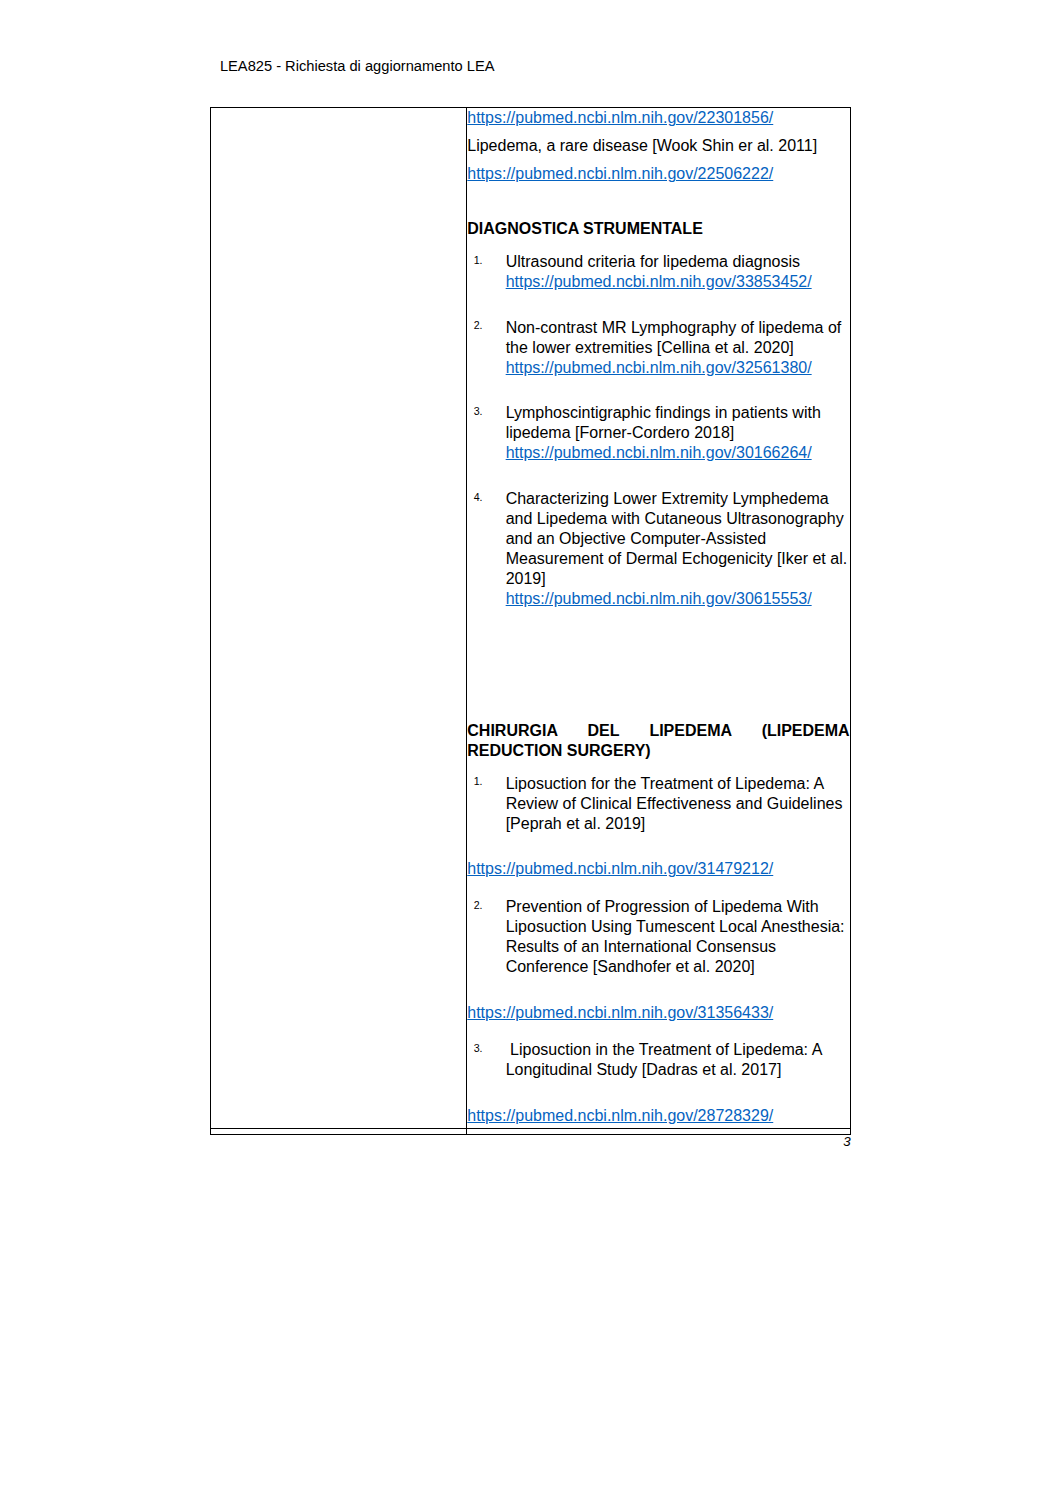LEA825 - Richiesta di aggiornamento LEA
| | https://pubmed.ncbi.nlm.nih.gov/22301856/ Lipedema, a rare disease [Wook Shin er al. 2011] https://pubmed.ncbi.nlm.nih.gov/22506222/ DIAGNOSTICA STRUMENTALE Ultrasound criteria for lipedema diagnosis https://pubmed.ncbi.nlm.nih.gov/33853452/ Non-contrast MR Lymphography of lipedema of the lower extremities [Cellina et al. 2020] https://pubmed.ncbi.nlm.nih.gov/32561380/ Lymphoscintigraphic findings in patients with lipedema [Forner-Cordero 2018] https://pubmed.ncbi.nlm.nih.gov/30166264/ Characterizing Lower Extremity Lymphedema and Lipedema with Cutaneous Ultrasonography and an Objective Computer-Assisted Measurement of Dermal Echogenicity [Iker et al. 2019] https://pubmed.ncbi.nlm.nih.gov/30615553/ CHIRURGIA DEL LIPEDEMA (LIPEDEMA REDUCTION SURGERY) Liposuction for the Treatment of Lipedema: A Review of Clinical Effectiveness and Guidelines [Peprah et al. 2019] https://pubmed.ncbi.nlm.nih.gov/31479212/ Prevention of Progression of Lipedema With Liposuction Using Tumescent Local Anesthesia: Results of an International Consensus Conference [Sandhofer et al. 2020] https://pubmed.ncbi.nlm.nih.gov/31356433/ Liposuction in the Treatment of Lipedema: A Longitudinal Study [Dadras et al. 2017] https://pubmed.ncbi.nlm.nih.gov/28728329/ |
3